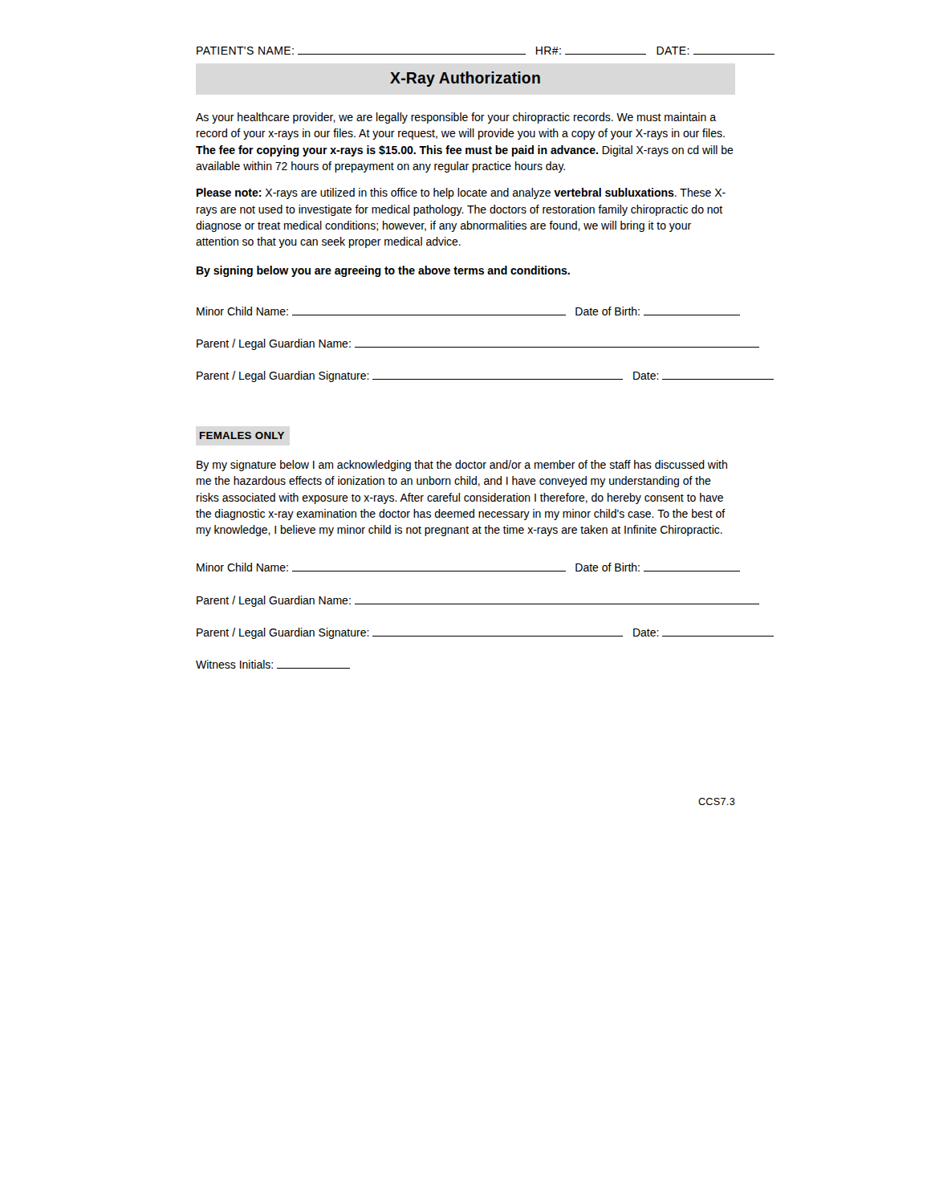PATIENT'S NAME: HR#: DATE:
X-Ray Authorization
As your healthcare provider, we are legally responsible for your chiropractic records. We must maintain a record of your x-rays in our files. At your request, we will provide you with a copy of your X-rays in our files. The fee for copying your x-rays is $15.00. This fee must be paid in advance. Digital X-rays on cd will be available within 72 hours of prepayment on any regular practice hours day.
Please note: X-rays are utilized in this office to help locate and analyze vertebral subluxations. These X-rays are not used to investigate for medical pathology. The doctors of restoration family chiropractic do not diagnose or treat medical conditions; however, if any abnormalities are found, we will bring it to your attention so that you can seek proper medical advice.
By signing below you are agreeing to the above terms and conditions.
Minor Child Name: Date of Birth:
Parent / Legal Guardian Name:
Parent / Legal Guardian Signature: Date:
FEMALES ONLY
By my signature below I am acknowledging that the doctor and/or a member of the staff has discussed with me the hazardous effects of ionization to an unborn child, and I have conveyed my understanding of the risks associated with exposure to x-rays. After careful consideration I therefore, do hereby consent to have the diagnostic x-ray examination the doctor has deemed necessary in my minor child's case. To the best of my knowledge, I believe my minor child is not pregnant at the time x-rays are taken at Infinite Chiropractic.
Minor Child Name: Date of Birth:
Parent / Legal Guardian Name:
Parent / Legal Guardian Signature: Date:
Witness Initials:
CCS7.3